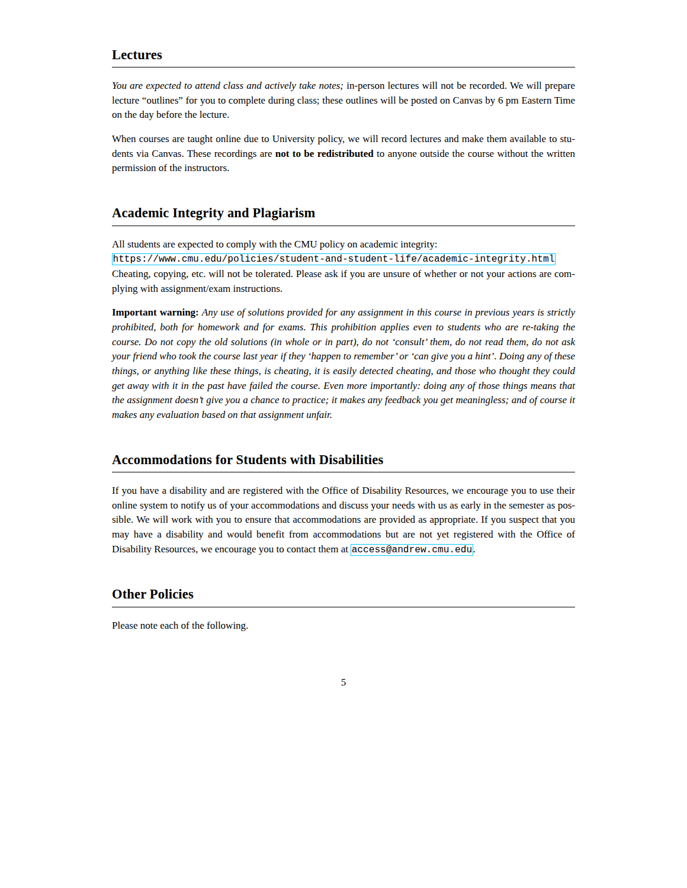Lectures
You are expected to attend class and actively take notes; in-person lectures will not be recorded. We will prepare lecture “outlines” for you to complete during class; these outlines will be posted on Canvas by 6 pm Eastern Time on the day before the lecture.
When courses are taught online due to University policy, we will record lectures and make them available to students via Canvas. These recordings are not to be redistributed to anyone outside the course without the written permission of the instructors.
Academic Integrity and Plagiarism
All students are expected to comply with the CMU policy on academic integrity:
https://www.cmu.edu/policies/student-and-student-life/academic-integrity.html
Cheating, copying, etc. will not be tolerated. Please ask if you are unsure of whether or not your actions are complying with assignment/exam instructions.
Important warning: Any use of solutions provided for any assignment in this course in previous years is strictly prohibited, both for homework and for exams. This prohibition applies even to students who are re-taking the course. Do not copy the old solutions (in whole or in part), do not ‘consult’ them, do not read them, do not ask your friend who took the course last year if they ‘happen to remember’ or ‘can give you a hint’. Doing any of these things, or anything like these things, is cheating, it is easily detected cheating, and those who thought they could get away with it in the past have failed the course. Even more importantly: doing any of those things means that the assignment doesn’t give you a chance to practice; it makes any feedback you get meaningless; and of course it makes any evaluation based on that assignment unfair.
Accommodations for Students with Disabilities
If you have a disability and are registered with the Office of Disability Resources, we encourage you to use their online system to notify us of your accommodations and discuss your needs with us as early in the semester as possible. We will work with you to ensure that accommodations are provided as appropriate. If you suspect that you may have a disability and would benefit from accommodations but are not yet registered with the Office of Disability Resources, we encourage you to contact them at access@andrew.cmu.edu.
Other Policies
Please note each of the following.
5